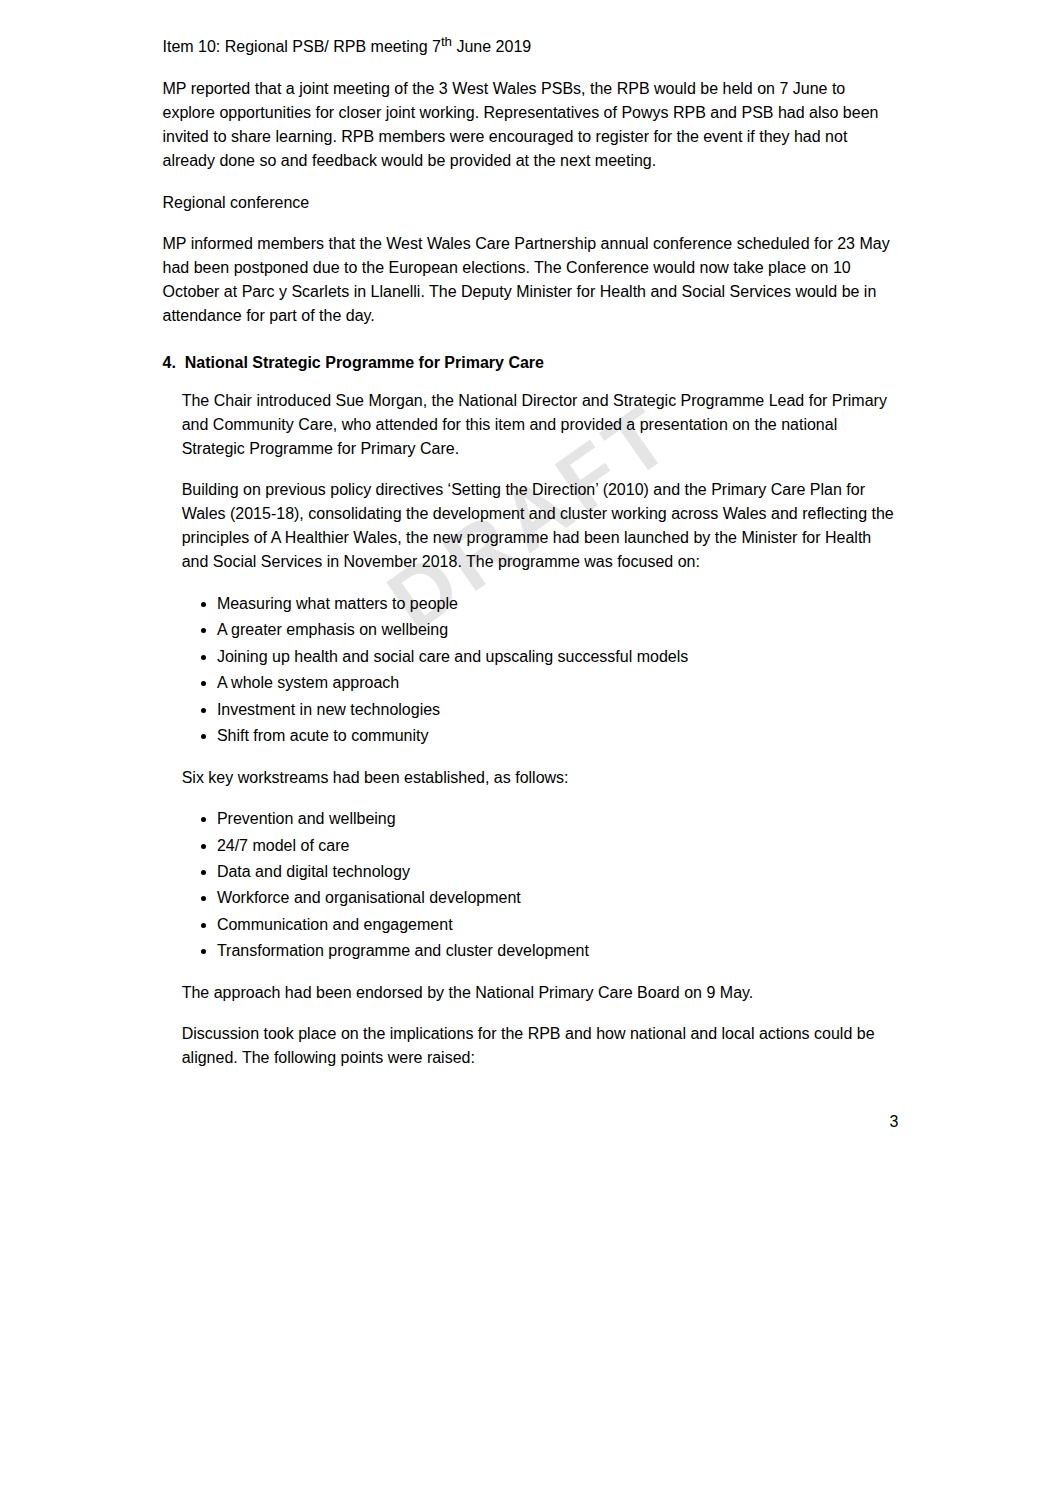DRAFT
Item 10: Regional PSB/ RPB meeting 7th June 2019
MP reported that a joint meeting of the 3 West Wales PSBs, the RPB would be held on 7 June to explore opportunities for closer joint working. Representatives of Powys RPB and PSB had also been invited to share learning. RPB members were encouraged to register for the event if they had not already done so and feedback would be provided at the next meeting.
Regional conference
MP informed members that the West Wales Care Partnership annual conference scheduled for 23 May had been postponed due to the European elections. The Conference would now take place on 10 October at Parc y Scarlets in Llanelli. The Deputy Minister for Health and Social Services would be in attendance for part of the day.
4. National Strategic Programme for Primary Care
The Chair introduced Sue Morgan, the National Director and Strategic Programme Lead for Primary and Community Care, who attended for this item and provided a presentation on the national Strategic Programme for Primary Care.
Building on previous policy directives ‘Setting the Direction’ (2010) and the Primary Care Plan for Wales (2015-18), consolidating the development and cluster working across Wales and reflecting the principles of A Healthier Wales, the new programme had been launched by the Minister for Health and Social Services in November 2018. The programme was focused on:
Measuring what matters to people
A greater emphasis on wellbeing
Joining up health and social care and upscaling successful models
A whole system approach
Investment in new technologies
Shift from acute to community
Six key workstreams had been established, as follows:
Prevention and wellbeing
24/7 model of care
Data and digital technology
Workforce and organisational development
Communication and engagement
Transformation programme and cluster development
The approach had been endorsed by the National Primary Care Board on 9 May.
Discussion took place on the implications for the RPB and how national and local actions could be aligned. The following points were raised:
3